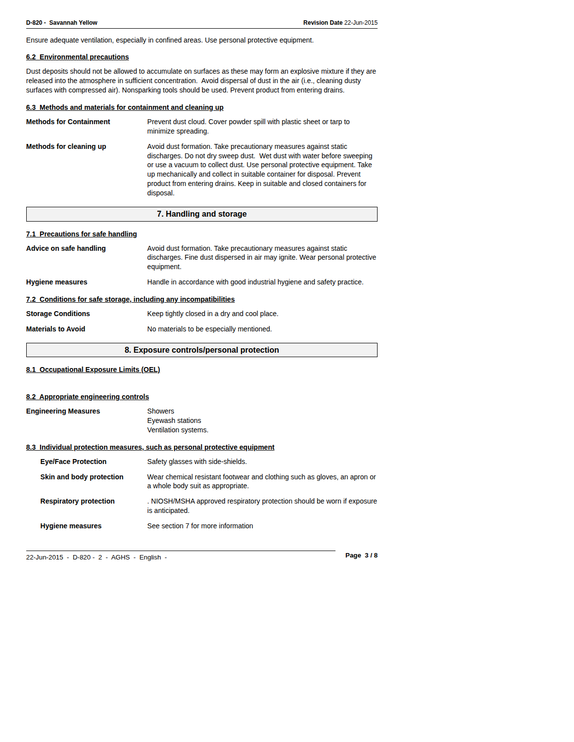D-820 - Savannah Yellow
Revision Date 22-Jun-2015
Ensure adequate ventilation, especially in confined areas. Use personal protective equipment.
6.2 Environmental precautions
Dust deposits should not be allowed to accumulate on surfaces as these may form an explosive mixture if they are released into the atmosphere in sufficient concentration. Avoid dispersal of dust in the air (i.e., cleaning dusty surfaces with compressed air). Nonsparking tools should be used. Prevent product from entering drains.
6.3 Methods and materials for containment and cleaning up
Methods for Containment
Prevent dust cloud. Cover powder spill with plastic sheet or tarp to minimize spreading.
Methods for cleaning up
Avoid dust formation. Take precautionary measures against static discharges. Do not dry sweep dust. Wet dust with water before sweeping or use a vacuum to collect dust. Use personal protective equipment. Take up mechanically and collect in suitable container for disposal. Prevent product from entering drains. Keep in suitable and closed containers for disposal.
7. Handling and storage
7.1 Precautions for safe handling
Advice on safe handling
Avoid dust formation. Take precautionary measures against static discharges. Fine dust dispersed in air may ignite. Wear personal protective equipment.
Hygiene measures
Handle in accordance with good industrial hygiene and safety practice.
7.2 Conditions for safe storage, including any incompatibilities
Storage Conditions
Keep tightly closed in a dry and cool place.
Materials to Avoid
No materials to be especially mentioned.
8. Exposure controls/personal protection
8.1 Occupational Exposure Limits (OEL)
8.2 Appropriate engineering controls
Engineering Measures
Showers
Eyewash stations
Ventilation systems.
8.3 Individual protection measures, such as personal protective equipment
Eye/Face Protection
Safety glasses with side-shields.
Skin and body protection
Wear chemical resistant footwear and clothing such as gloves, an apron or a whole body suit as appropriate.
Respiratory protection
. NIOSH/MSHA approved respiratory protection should be worn if exposure is anticipated.
Hygiene measures
See section 7 for more information
22-Jun-2015 - D-820 - 2 - AGHS - English -
Page 3 / 8